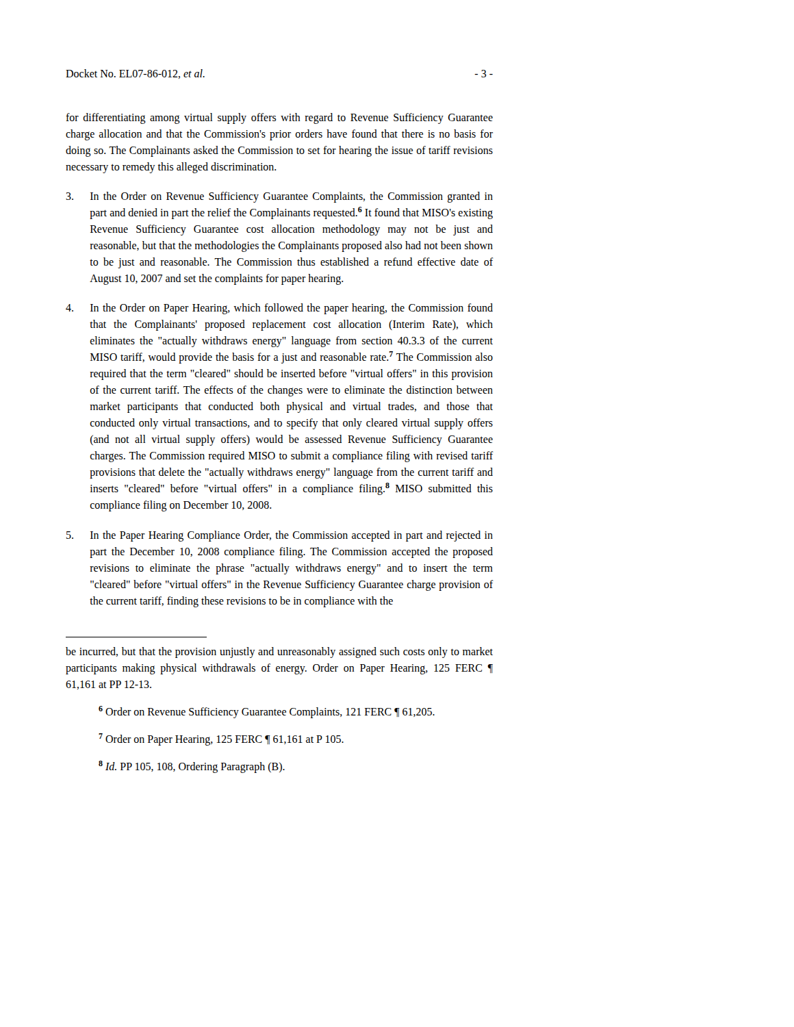Docket No. EL07-86-012, et al.
- 3 -
for differentiating among virtual supply offers with regard to Revenue Sufficiency Guarantee charge allocation and that the Commission's prior orders have found that there is no basis for doing so. The Complainants asked the Commission to set for hearing the issue of tariff revisions necessary to remedy this alleged discrimination.
3.
In the Order on Revenue Sufficiency Guarantee Complaints, the Commission granted in part and denied in part the relief the Complainants requested.6 It found that MISO's existing Revenue Sufficiency Guarantee cost allocation methodology may not be just and reasonable, but that the methodologies the Complainants proposed also had not been shown to be just and reasonable. The Commission thus established a refund effective date of August 10, 2007 and set the complaints for paper hearing.
4.
In the Order on Paper Hearing, which followed the paper hearing, the Commission found that the Complainants' proposed replacement cost allocation (Interim Rate), which eliminates the "actually withdraws energy" language from section 40.3.3 of the current MISO tariff, would provide the basis for a just and reasonable rate.7 The Commission also required that the term "cleared" should be inserted before "virtual offers" in this provision of the current tariff. The effects of the changes were to eliminate the distinction between market participants that conducted both physical and virtual trades, and those that conducted only virtual transactions, and to specify that only cleared virtual supply offers (and not all virtual supply offers) would be assessed Revenue Sufficiency Guarantee charges. The Commission required MISO to submit a compliance filing with revised tariff provisions that delete the "actually withdraws energy" language from the current tariff and inserts "cleared" before "virtual offers" in a compliance filing.8 MISO submitted this compliance filing on December 10, 2008.
5.
In the Paper Hearing Compliance Order, the Commission accepted in part and rejected in part the December 10, 2008 compliance filing. The Commission accepted the proposed revisions to eliminate the phrase "actually withdraws energy" and to insert the term "cleared" before "virtual offers" in the Revenue Sufficiency Guarantee charge provision of the current tariff, finding these revisions to be in compliance with the
be incurred, but that the provision unjustly and unreasonably assigned such costs only to market participants making physical withdrawals of energy. Order on Paper Hearing, 125 FERC ¶ 61,161 at PP 12-13.
6 Order on Revenue Sufficiency Guarantee Complaints, 121 FERC ¶ 61,205.
7 Order on Paper Hearing, 125 FERC ¶ 61,161 at P 105.
8 Id. PP 105, 108, Ordering Paragraph (B).